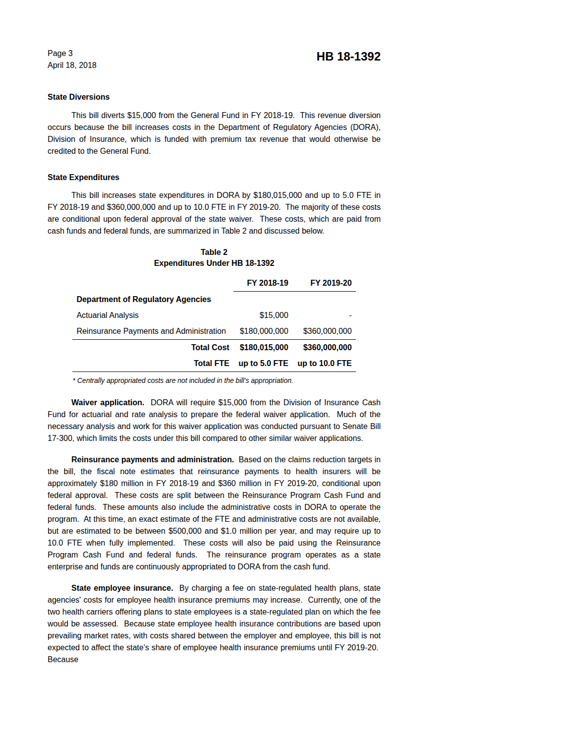Page 3
April 18, 2018
HB 18-1392
State Diversions
This bill diverts $15,000 from the General Fund in FY 2018-19. This revenue diversion occurs because the bill increases costs in the Department of Regulatory Agencies (DORA), Division of Insurance, which is funded with premium tax revenue that would otherwise be credited to the General Fund.
State Expenditures
This bill increases state expenditures in DORA by $180,015,000 and up to 5.0 FTE in FY 2018-19 and $360,000,000 and up to 10.0 FTE in FY 2019-20. The majority of these costs are conditional upon federal approval of the state waiver. These costs, which are paid from cash funds and federal funds, are summarized in Table 2 and discussed below.
Table 2 Expenditures Under HB 18-1392
| | FY 2018-19 | FY 2019-20 |
| --- | --- | --- |
| Department of Regulatory Agencies |
| Actuarial Analysis | $15,000 | - |
| Reinsurance Payments and Administration | $180,000,000 | $360,000,000 |
| Total Cost | $180,015,000 | $360,000,000 |
| Total FTE | up to 5.0 FTE | up to 10.0 FTE |
* Centrally appropriated costs are not included in the bill's appropriation.
Waiver application. DORA will require $15,000 from the Division of Insurance Cash Fund for actuarial and rate analysis to prepare the federal waiver application. Much of the necessary analysis and work for this waiver application was conducted pursuant to Senate Bill 17-300, which limits the costs under this bill compared to other similar waiver applications.
Reinsurance payments and administration. Based on the claims reduction targets in the bill, the fiscal note estimates that reinsurance payments to health insurers will be approximately $180 million in FY 2018-19 and $360 million in FY 2019-20, conditional upon federal approval. These costs are split between the Reinsurance Program Cash Fund and federal funds. These amounts also include the administrative costs in DORA to operate the program. At this time, an exact estimate of the FTE and administrative costs are not available, but are estimated to be between $500,000 and $1.0 million per year, and may require up to 10.0 FTE when fully implemented. These costs will also be paid using the Reinsurance Program Cash Fund and federal funds. The reinsurance program operates as a state enterprise and funds are continuously appropriated to DORA from the cash fund.
State employee insurance. By charging a fee on state-regulated health plans, state agencies' costs for employee health insurance premiums may increase. Currently, one of the two health carriers offering plans to state employees is a state-regulated plan on which the fee would be assessed. Because state employee health insurance contributions are based upon prevailing market rates, with costs shared between the employer and employee, this bill is not expected to affect the state's share of employee health insurance premiums until FY 2019-20. Because